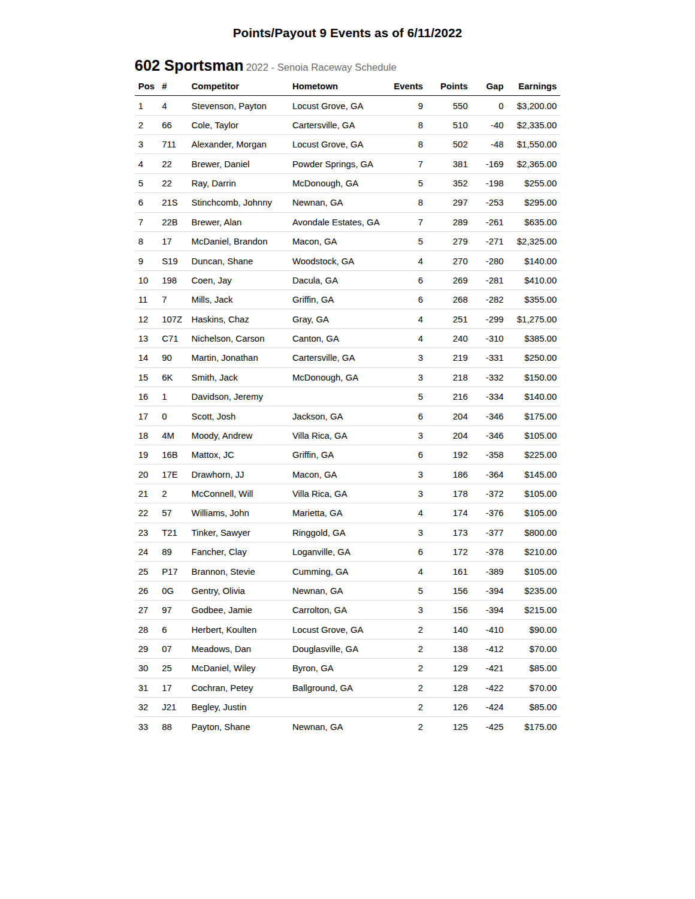Points/Payout 9 Events as of 6/11/2022
602 Sportsman 2022 - Senoia Raceway Schedule
| Pos | # | Competitor | Hometown | Events | Points | Gap | Earnings |
| --- | --- | --- | --- | --- | --- | --- | --- |
| 1 | 4 | Stevenson, Payton | Locust Grove, GA | 9 | 550 | 0 | $3,200.00 |
| 2 | 66 | Cole, Taylor | Cartersville, GA | 8 | 510 | -40 | $2,335.00 |
| 3 | 711 | Alexander, Morgan | Locust Grove, GA | 8 | 502 | -48 | $1,550.00 |
| 4 | 22 | Brewer, Daniel | Powder Springs, GA | 7 | 381 | -169 | $2,365.00 |
| 5 | 22 | Ray, Darrin | McDonough, GA | 5 | 352 | -198 | $255.00 |
| 6 | 21S | Stinchcomb, Johnny | Newnan, GA | 8 | 297 | -253 | $295.00 |
| 7 | 22B | Brewer, Alan | Avondale Estates, GA | 7 | 289 | -261 | $635.00 |
| 8 | 17 | McDaniel, Brandon | Macon, GA | 5 | 279 | -271 | $2,325.00 |
| 9 | S19 | Duncan, Shane | Woodstock, GA | 4 | 270 | -280 | $140.00 |
| 10 | 198 | Coen, Jay | Dacula, GA | 6 | 269 | -281 | $410.00 |
| 11 | 7 | Mills, Jack | Griffin, GA | 6 | 268 | -282 | $355.00 |
| 12 | 107Z | Haskins, Chaz | Gray, GA | 4 | 251 | -299 | $1,275.00 |
| 13 | C71 | Nichelson, Carson | Canton, GA | 4 | 240 | -310 | $385.00 |
| 14 | 90 | Martin, Jonathan | Cartersville, GA | 3 | 219 | -331 | $250.00 |
| 15 | 6K | Smith, Jack | McDonough, GA | 3 | 218 | -332 | $150.00 |
| 16 | 1 | Davidson, Jeremy | | 5 | 216 | -334 | $140.00 |
| 17 | 0 | Scott, Josh | Jackson, GA | 6 | 204 | -346 | $175.00 |
| 18 | 4M | Moody, Andrew | Villa Rica, GA | 3 | 204 | -346 | $105.00 |
| 19 | 16B | Mattox, JC | Griffin, GA | 6 | 192 | -358 | $225.00 |
| 20 | 17E | Drawhorn, JJ | Macon, GA | 3 | 186 | -364 | $145.00 |
| 21 | 2 | McConnell, Will | Villa Rica, GA | 3 | 178 | -372 | $105.00 |
| 22 | 57 | Williams, John | Marietta, GA | 4 | 174 | -376 | $105.00 |
| 23 | T21 | Tinker, Sawyer | Ringgold, GA | 3 | 173 | -377 | $800.00 |
| 24 | 89 | Fancher, Clay | Loganville, GA | 6 | 172 | -378 | $210.00 |
| 25 | P17 | Brannon, Stevie | Cumming, GA | 4 | 161 | -389 | $105.00 |
| 26 | 0G | Gentry, Olivia | Newnan, GA | 5 | 156 | -394 | $235.00 |
| 27 | 97 | Godbee, Jamie | Carrolton, GA | 3 | 156 | -394 | $215.00 |
| 28 | 6 | Herbert, Koulten | Locust Grove, GA | 2 | 140 | -410 | $90.00 |
| 29 | 07 | Meadows, Dan | Douglasville, GA | 2 | 138 | -412 | $70.00 |
| 30 | 25 | McDaniel, Wiley | Byron, GA | 2 | 129 | -421 | $85.00 |
| 31 | 17 | Cochran, Petey | Ballground, GA | 2 | 128 | -422 | $70.00 |
| 32 | J21 | Begley, Justin | | 2 | 126 | -424 | $85.00 |
| 33 | 88 | Payton, Shane | Newnan, GA | 2 | 125 | -425 | $175.00 |